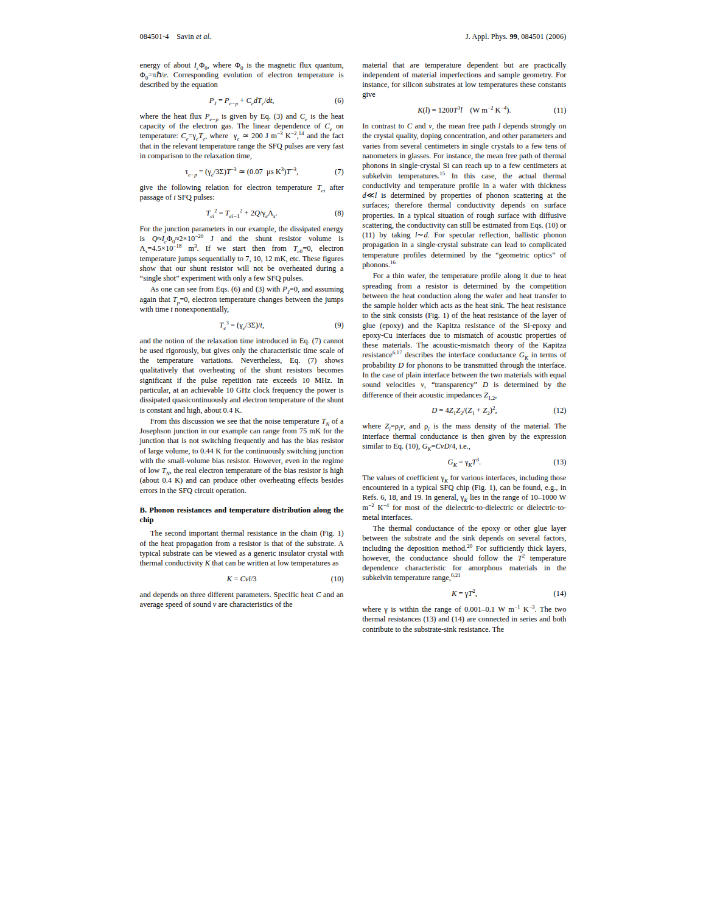084501-4 Savin et al.
J. Appl. Phys. 99, 084501 (2006)
energy of about Ic Φ0, where Φ0 is the magnetic flux quantum, Φ0=πℏ/e. Corresponding evolution of electron temperature is described by the equation
PJ = Pe−p + CedTe/dt, (6)
where the heat flux Pe−p is given by Eq. (3) and Ce is the heat capacity of the electron gas. The linear dependence of Ce on temperature: Ce=γeTe, where γe ≃ 200 J m−3 K−2,14 and the fact that in the relevant temperature range the SFQ pulses are very fast in comparison to the relaxation time,
τe−p = (γe/3Σ)T−3 ≃ (0.07 μs K3)T−3, (7)
give the following relation for electron temperature Tei after passage of i SFQ pulses:
Tei2 = Tei−12 + 2Q/γeΛs. (8)
For the junction parameters in our example, the dissipated energy is Q≈Ic Φ0≈2×10−20 J and the shunt resistor volume is Λs=4.5×10−18 m3. If we start then from Te0=0, electron temperature jumps sequentially to 7, 10, 12 mK, etc. These figures show that our shunt resistor will not be overheated during a “single shot” experiment with only a few SFQ pulses.
As one can see from Eqs. (6) and (3) with PJ=0, and assuming again that Tp=0, electron temperature changes between the jumps with time t nonexponentially,
Te3 = (γe/3Σ)/t, (9)
and the notion of the relaxation time introduced in Eq. (7) cannot be used rigorously, but gives only the characteristic time scale of the temperature variations. Nevertheless, Eq. (7) shows qualitatively that overheating of the shunt resistors becomes significant if the pulse repetition rate exceeds 10 MHz. In particular, at an achievable 10 GHz clock frequency the power is dissipated quasicontinuously and electron temperature of the shunt is constant and high, about 0.4 K.
From this discussion we see that the noise temperature TN of a Josephson junction in our example can range from 75 mK for the junction that is not switching frequently and has the bias resistor of large volume, to 0.44 K for the continuously switching junction with the small-volume bias resistor. However, even in the regime of low TN, the real electron temperature of the bias resistor is high (about 0.4 K) and can produce other overheating effects besides errors in the SFQ circuit operation.
B. Phonon resistances and temperature distribution along the chip
The second important thermal resistance in the chain (Fig. 1) of the heat propagation from a resistor is that of the substrate. A typical substrate can be viewed as a generic insulator crystal with thermal conductivity K that can be written at low temperatures as
K = Cvl/3 (10)
and depends on three different parameters. Specific heat C and an average speed of sound v are characteristics of the
material that are temperature dependent but are practically independent of material imperfections and sample geometry. For instance, for silicon substrates at low temperatures these constants give
K(l) = 1200T3l (W m−2 K−4). (11)
In contrast to C and v, the mean free path l depends strongly on the crystal quality, doping concentration, and other parameters and varies from several centimeters in single crystals to a few tens of nanometers in glasses. For instance, the mean free path of thermal phonons in single-crystal Si can reach up to a few centimeters at subkelvin temperatures.15 In this case, the actual thermal conductivity and temperature profile in a wafer with thickness d≪l is determined by properties of phonon scattering at the surfaces; therefore thermal conductivity depends on surface properties. In a typical situation of rough surface with diffusive scattering, the conductivity can still be estimated from Eqs. (10) or (11) by taking l∼d. For specular reflection, ballistic phonon propagation in a single-crystal substrate can lead to complicated temperature profiles determined by the “geometric optics” of phonons.16
For a thin wafer, the temperature profile along it due to heat spreading from a resistor is determined by the competition between the heat conduction along the wafer and heat transfer to the sample holder which acts as the heat sink. The heat resistance to the sink consists (Fig. 1) of the heat resistance of the layer of glue (epoxy) and the Kapitza resistance of the Si-epoxy and epoxy-Cu interfaces due to mismatch of acoustic properties of these materials. The acoustic-mismatch theory of the Kapitza resistance6,17 describes the interface conductance GK in terms of probability D for phonons to be transmitted through the interface. In the case of plain interface between the two materials with equal sound velocities v, “transparency” D is determined by the difference of their acoustic impedances Z1,2,
D = 4Z1Z2/(Z1 + Z2)2, (12)
where Zi=ρiv, and ρi is the mass density of the material. The interface thermal conductance is then given by the expression similar to Eq. (10), GK=CvD/4, i.e.,
GK = γKT3. (13)
The values of coefficient γK for various interfaces, including those encountered in a typical SFQ chip (Fig. 1), can be found, e.g., in Refs. 6, 18, and 19. In general, γK lies in the range of 10–1000 W m−2 K−4 for most of the dielectric-to-dielectric or dielectric-to-metal interfaces.
The thermal conductance of the epoxy or other glue layer between the substrate and the sink depends on several factors, including the deposition method.20 For sufficiently thick layers, however, the conductance should follow the T2 temperature dependence characteristic for amorphous materials in the subkelvin temperature range,6,21
K = γT2, (14)
where γ is within the range of 0.001–0.1 W m−1 K−3. The two thermal resistances (13) and (14) are connected in series and both contribute to the substrate-sink resistance. The